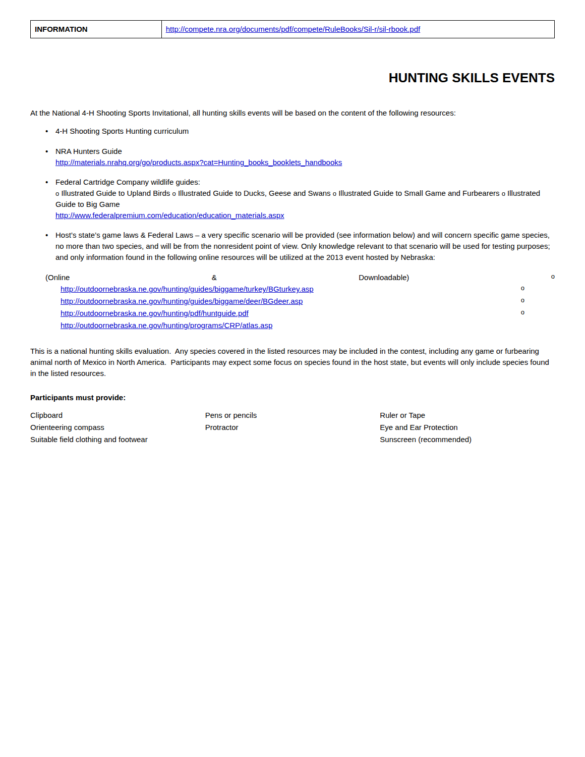| INFORMATION | http://compete.nra.org/documents/pdf/compete/RuleBooks/Sil-r/sil-rbook.pdf |
HUNTING SKILLS EVENTS
At the National 4-H Shooting Sports Invitational, all hunting skills events will be based on the content of the following resources:
4-H Shooting Sports Hunting curriculum
NRA Hunters Guide
http://materials.nrahq.org/go/products.aspx?cat=Hunting_books_booklets_handbooks
Federal Cartridge Company wildlife guides:
o Illustrated Guide to Upland Birds o Illustrated Guide to Ducks, Geese and Swans o Illustrated Guide to Small Game and Furbearers o Illustrated Guide to Big Game
http://www.federalpremium.com/education/education_materials.aspx
Host’s state’s game laws & Federal Laws – a very specific scenario will be provided (see information below) and will concern specific game species, no more than two species, and will be from the nonresident point of view. Only knowledge relevant to that scenario will be used for testing purposes; and only information found in the following online resources will be utilized at the 2013 event hosted by Nebraska:
(Online & Downloadable) o
http://outdoornebraska.ne.gov/hunting/guides/biggame/turkey/BGturkey.asp o
http://outdoornebraska.ne.gov/hunting/guides/biggame/deer/BGdeer.asp o
http://outdoornebraska.ne.gov/hunting/pdf/huntguide.pdf o
http://outdoornebraska.ne.gov/hunting/programs/CRP/atlas.asp
This is a national hunting skills evaluation. Any species covered in the listed resources may be included in the contest, including any game or furbearing animal north of Mexico in North America. Participants may expect some focus on species found in the host state, but events will only include species found in the listed resources.
Participants must provide:
| Clipboard | Pens or pencils | Ruler or Tape |
| Orienteering compass | Protractor | Eye and Ear Protection |
| Suitable field clothing and footwear | Sunscreen (recommended) |